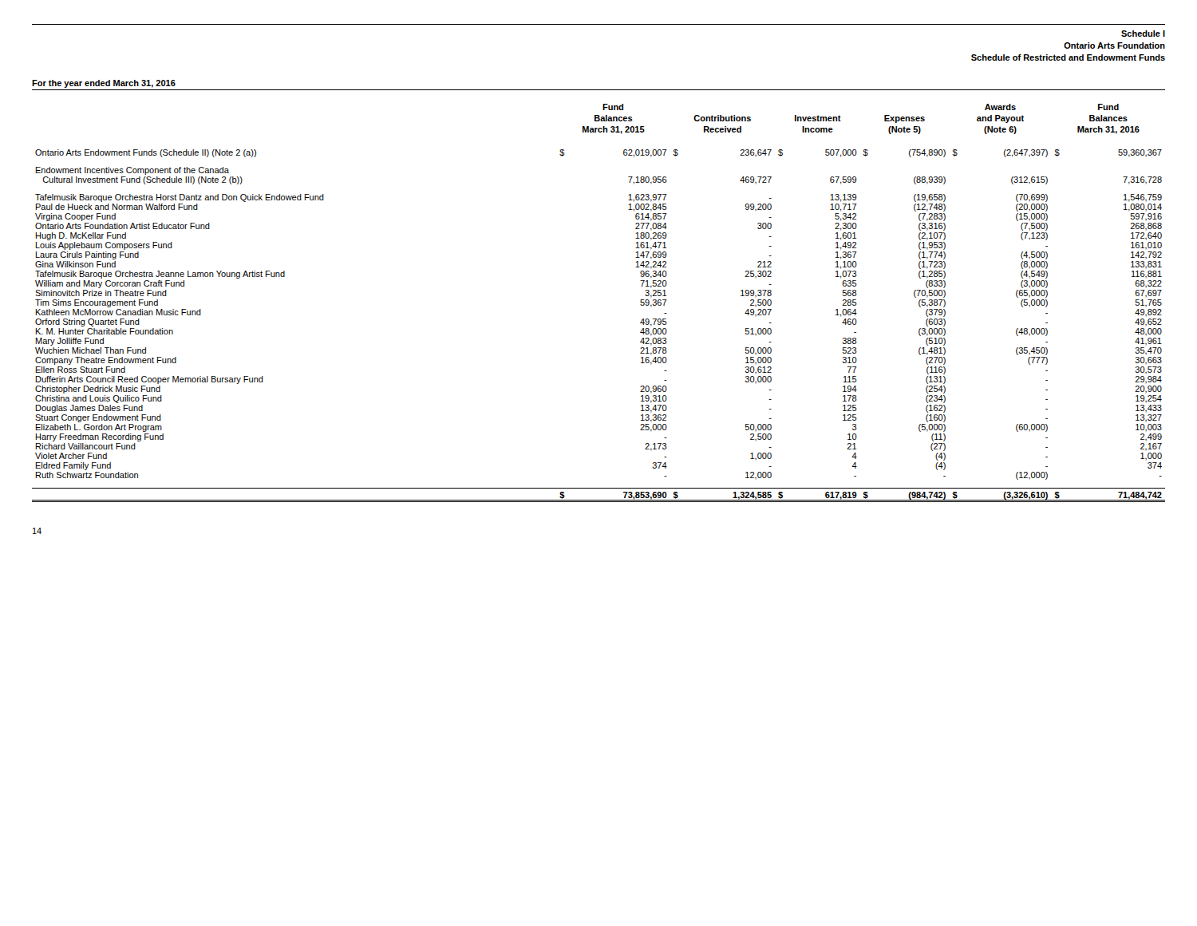Schedule I
Ontario Arts Foundation
Schedule of Restricted and Endowment Funds
For the year ended March 31, 2016
| | Fund Balances March 31, 2015 | Contributions Received | Investment Income | Expenses (Note 5) | Awards and Payout (Note 6) | Fund Balances March 31, 2016 |
| --- | --- | --- | --- | --- | --- | --- |
| Ontario Arts Endowment Funds (Schedule II) (Note 2 (a)) | $ | 62,019,007 | $ | 236,647 | $ | 507,000 | $ | (754,890) | $ | (2,647,397) | $ | 59,360,367 |
| Endowment Incentives Component of the Canada | | | | | | | | | | | | |
| Cultural Investment Fund (Schedule III) (Note 2 (b)) | | 7,180,956 | | 469,727 | | 67,599 | | (88,939) | | (312,615) | | 7,316,728 |
| Tafelmusik Baroque Orchestra Horst Dantz and Don Quick Endowed Fund | | 1,623,977 | | - | | 13,139 | | (19,658) | | (70,699) | | 1,546,759 |
| Paul de Hueck and Norman Walford Fund | | 1,002,845 | | 99,200 | | 10,717 | | (12,748) | | (20,000) | | 1,080,014 |
| Virgina Cooper Fund | | 614,857 | | - | | 5,342 | | (7,283) | | (15,000) | | 597,916 |
| Ontario Arts Foundation Artist Educator Fund | | 277,084 | | 300 | | 2,300 | | (3,316) | | (7,500) | | 268,868 |
| Hugh D. McKellar Fund | | 180,269 | | - | | 1,601 | | (2,107) | | (7,123) | | 172,640 |
| Louis Applebaum Composers Fund | | 161,471 | | - | | 1,492 | | (1,953) | | - | | 161,010 |
| Laura Ciruls Painting Fund | | 147,699 | | - | | 1,367 | | (1,774) | | (4,500) | | 142,792 |
| Gina Wilkinson Fund | | 142,242 | | 212 | | 1,100 | | (1,723) | | (8,000) | | 133,831 |
| Tafelmusik Baroque Orchestra Jeanne Lamon Young Artist Fund | | 96,340 | | 25,302 | | 1,073 | | (1,285) | | (4,549) | | 116,881 |
| William and Mary Corcoran Craft Fund | | 71,520 | | - | | 635 | | (833) | | (3,000) | | 68,322 |
| Siminovitch Prize in Theatre Fund | | 3,251 | | 199,378 | | 568 | | (70,500) | | (65,000) | | 67,697 |
| Tim Sims Encouragement Fund | | 59,367 | | 2,500 | | 285 | | (5,387) | | (5,000) | | 51,765 |
| Kathleen McMorrow Canadian Music Fund | | - | | 49,207 | | 1,064 | | (379) | | - | | 49,892 |
| Orford String Quartet Fund | | 49,795 | | - | | 460 | | (603) | | - | | 49,652 |
| K. M. Hunter Charitable Foundation | | 48,000 | | 51,000 | | - | | (3,000) | | (48,000) | | 48,000 |
| Mary Jolliffe Fund | | 42,083 | | - | | 388 | | (510) | | - | | 41,961 |
| Wuchien Michael Than Fund | | 21,878 | | 50,000 | | 523 | | (1,481) | | (35,450) | | 35,470 |
| Company Theatre Endowment Fund | | 16,400 | | 15,000 | | 310 | | (270) | | (777) | | 30,663 |
| Ellen Ross Stuart Fund | | - | | 30,612 | | 77 | | (116) | | - | | 30,573 |
| Dufferin Arts Council Reed Cooper Memorial Bursary Fund | | - | | 30,000 | | 115 | | (131) | | - | | 29,984 |
| Christopher Dedrick Music Fund | | 20,960 | | - | | 194 | | (254) | | - | | 20,900 |
| Christina and Louis Quilico Fund | | 19,310 | | - | | 178 | | (234) | | - | | 19,254 |
| Douglas James Dales Fund | | 13,470 | | - | | 125 | | (162) | | - | | 13,433 |
| Stuart Conger Endowment Fund | | 13,362 | | - | | 125 | | (160) | | - | | 13,327 |
| Elizabeth L. Gordon Art Program | | 25,000 | | 50,000 | | 3 | | (5,000) | | (60,000) | | 10,003 |
| Harry Freedman Recording Fund | | - | | 2,500 | | 10 | | (11) | | - | | 2,499 |
| Richard Vaillancourt Fund | | 2,173 | | - | | 21 | | (27) | | - | | 2,167 |
| Violet Archer Fund | | - | | 1,000 | | 4 | | (4) | | - | | 1,000 |
| Eldred Family Fund | | 374 | | - | | 4 | | (4) | | - | | 374 |
| Ruth Schwartz Foundation | | - | | 12,000 | | - | | - | | (12,000) | | - |
| | $ | 73,853,690 | $ | 1,324,585 | $ | 617,819 | $ | (984,742) | $ | (3,326,610) | $ | 71,484,742 |
14